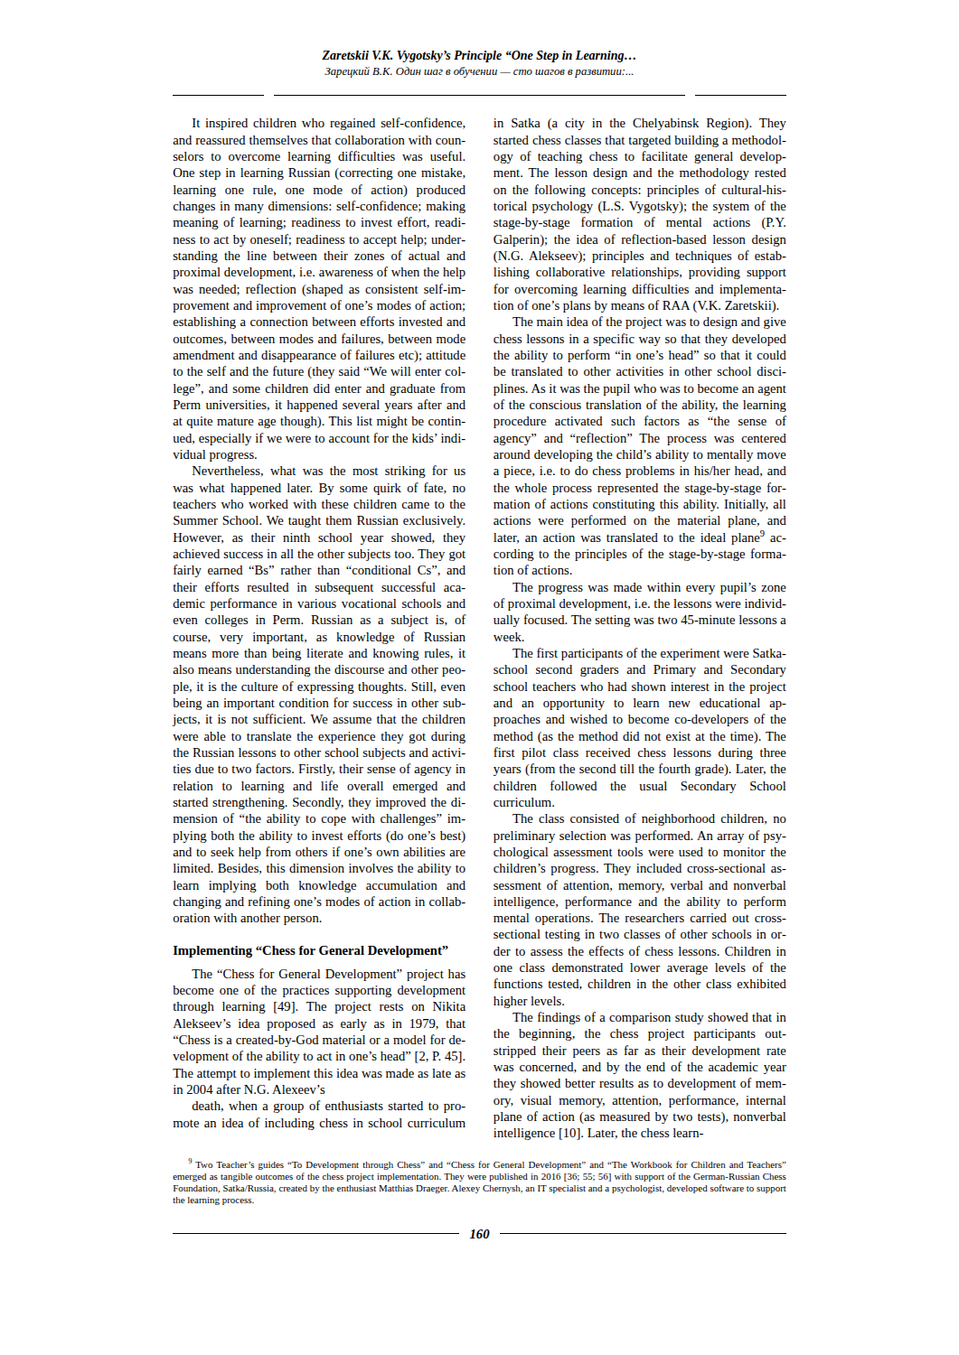Zaretskii V.K. Vygotsky’s Principle “One Step in Learning…
Зарецкий В.К. Один шаг в обучении — сто шагов в развитии:...
It inspired children who regained self-confidence, and reassured themselves that collaboration with counselors to overcome learning difficulties was useful. One step in learning Russian (correcting one mistake, learning one rule, one mode of action) produced changes in many dimensions: self-confidence; making meaning of learning; readiness to invest effort, readiness to act by oneself; readiness to accept help; understanding the line between their zones of actual and proximal development, i.e. awareness of when the help was needed; reflection (shaped as consistent self-improvement and improvement of one’s modes of action; establishing a connection between efforts invested and outcomes, between modes and failures, between mode amendment and disappearance of failures etc); attitude to the self and the future (they said “We will enter college”, and some children did enter and graduate from Perm universities, it happened several years after and at quite mature age though). This list might be continued, especially if we were to account for the kids’ individual progress.
Nevertheless, what was the most striking for us was what happened later. By some quirk of fate, no teachers who worked with these children came to the Summer School. We taught them Russian exclusively. However, as their ninth school year showed, they achieved success in all the other subjects too. They got fairly earned “Bs” rather than “conditional Cs”, and their efforts resulted in subsequent successful academic performance in various vocational schools and even colleges in Perm. Russian as a subject is, of course, very important, as knowledge of Russian means more than being literate and knowing rules, it also means understanding the discourse and other people, it is the culture of expressing thoughts. Still, even being an important condition for success in other subjects, it is not sufficient. We assume that the children were able to translate the experience they got during the Russian lessons to other school subjects and activities due to two factors. Firstly, their sense of agency in relation to learning and life overall emerged and started strengthening. Secondly, they improved the dimension of “the ability to cope with challenges” implying both the ability to invest efforts (do one’s best) and to seek help from others if one’s own abilities are limited. Besides, this dimension involves the ability to learn implying both knowledge accumulation and changing and refining one’s modes of action in collaboration with another person.
Implementing “Chess for General Development”
The “Chess for General Development” project has become one of the practices supporting development through learning [49]. The project rests on Nikita Alekseev’s idea proposed as early as in 1979, that “Chess is a created-by-God material or a model for development of the ability to act in one’s head” [2, P. 45]. The attempt to implement this idea was made as late as in 2004 after N.G. Alexeev’s
death, when a group of enthusiasts started to promote an idea of including chess in school curriculum in Satka (a city in the Chelyabinsk Region). They started chess classes that targeted building a methodology of teaching chess to facilitate general development. The lesson design and the methodology rested on the following concepts: principles of cultural-historical psychology (L.S. Vygotsky); the system of the stage-by-stage formation of mental actions (P.Y. Galperin); the idea of reflection-based lesson design (N.G. Alekseev); principles and techniques of establishing collaborative relationships, providing support for overcoming learning difficulties and implementation of one’s plans by means of RAA (V.K. Zaretskii).
The main idea of the project was to design and give chess lessons in a specific way so that they developed the ability to perform “in one’s head” so that it could be translated to other activities in other school disciplines. As it was the pupil who was to become an agent of the conscious translation of the ability, the learning procedure activated such factors as “the sense of agency” and “reflection” The process was centered around developing the child’s ability to mentally move a piece, i.e. to do chess problems in his/her head, and the whole process represented the stage-by-stage formation of actions constituting this ability. Initially, all actions were performed on the material plane, and later, an action was translated to the ideal plane9 according to the principles of the stage-by-stage formation of actions.
The progress was made within every pupil’s zone of proximal development, i.e. the lessons were individually focused. The setting was two 45-minute lessons a week.
The first participants of the experiment were Satka-school second graders and Primary and Secondary school teachers who had shown interest in the project and an opportunity to learn new educational approaches and wished to become co-developers of the method (as the method did not exist at the time). The first pilot class received chess lessons during three years (from the second till the fourth grade). Later, the children followed the usual Secondary School curriculum.
The class consisted of neighborhood children, no preliminary selection was performed. An array of psychological assessment tools were used to monitor the children’s progress. They included cross-sectional assessment of attention, memory, verbal and nonverbal intelligence, performance and the ability to perform mental operations. The researchers carried out cross-sectional testing in two classes of other schools in order to assess the effects of chess lessons. Children in one class demonstrated lower average levels of the functions tested, children in the other class exhibited higher levels.
The findings of a comparison study showed that in the beginning, the chess project participants outstripped their peers as far as their development rate was concerned, and by the end of the academic year they showed better results as to development of memory, visual memory, attention, performance, internal plane of action (as measured by two tests), nonverbal intelligence [10]. Later, the chess learn-
9 Two Teacher’s guides “To Development through Chess” and “Chess for General Development” and “The Workbook for Children and Teachers” emerged as tangible outcomes of the chess project implementation. They were published in 2016 [36; 55; 56] with support of the German-Russian Chess Foundation, Satka/Russia, created by the enthusiast Matthias Draeger. Alexey Chernysh, an IT specialist and a psychologist, developed software to support the learning process.
160